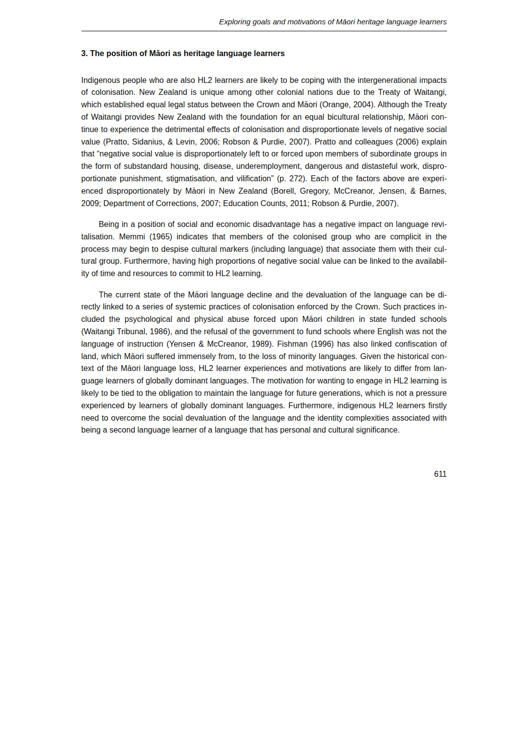Exploring goals and motivations of Māori heritage language learners
3. The position of Māori as heritage language learners
Indigenous people who are also HL2 learners are likely to be coping with the intergenerational impacts of colonisation. New Zealand is unique among other colonial nations due to the Treaty of Waitangi, which established equal legal status between the Crown and Māori (Orange, 2004). Although the Treaty of Waitangi provides New Zealand with the foundation for an equal bicultural relationship, Māori continue to experience the detrimental effects of colonisation and disproportionate levels of negative social value (Pratto, Sidanius, & Levin, 2006; Robson & Purdie, 2007). Pratto and colleagues (2006) explain that “negative social value is disproportionately left to or forced upon members of subordinate groups in the form of substandard housing, disease, underemployment, dangerous and distasteful work, disproportionate punishment, stigmatisation, and vilification” (p. 272). Each of the factors above are experienced disproportionately by Māori in New Zealand (Borell, Gregory, McCreanor, Jensen, & Barnes, 2009; Department of Corrections, 2007; Education Counts, 2011; Robson & Purdie, 2007).
Being in a position of social and economic disadvantage has a negative impact on language revitalisation. Memmi (1965) indicates that members of the colonised group who are complicit in the process may begin to despise cultural markers (including language) that associate them with their cultural group. Furthermore, having high proportions of negative social value can be linked to the availability of time and resources to commit to HL2 learning.
The current state of the Māori language decline and the devaluation of the language can be directly linked to a series of systemic practices of colonisation enforced by the Crown. Such practices included the psychological and physical abuse forced upon Māori children in state funded schools (Waitangi Tribunal, 1986), and the refusal of the government to fund schools where English was not the language of instruction (Yensen & McCreanor, 1989). Fishman (1996) has also linked confiscation of land, which Māori suffered immensely from, to the loss of minority languages. Given the historical context of the Māori language loss, HL2 learner experiences and motivations are likely to differ from language learners of globally dominant languages. The motivation for wanting to engage in HL2 learning is likely to be tied to the obligation to maintain the language for future generations, which is not a pressure experienced by learners of globally dominant languages. Furthermore, indigenous HL2 learners firstly need to overcome the social devaluation of the language and the identity complexities associated with being a second language learner of a language that has personal and cultural significance.
611